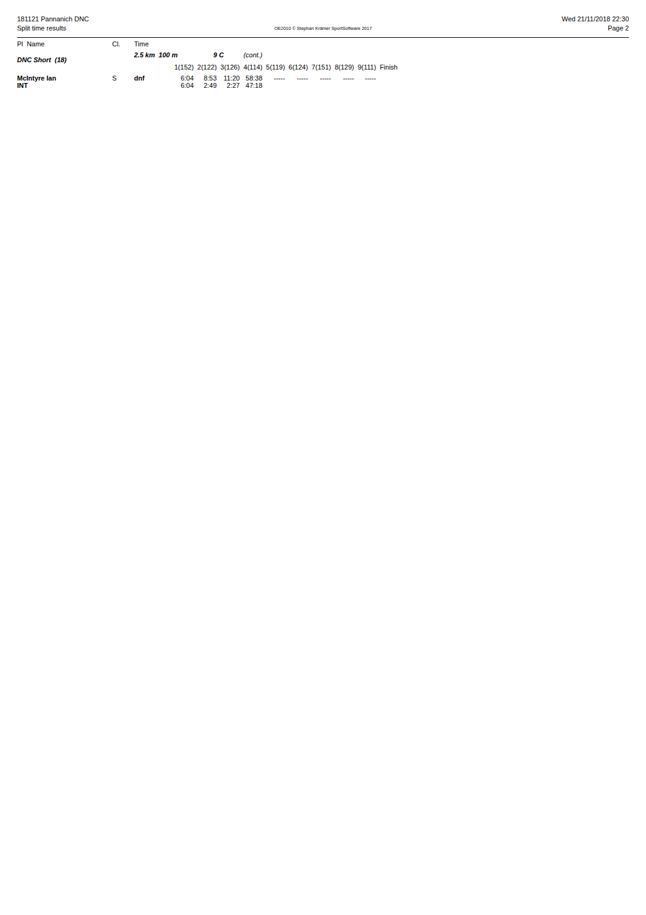181121 Pannanich DNC
Split time results
Wed 21/11/2018 22:30
Page 2
OE2010 © Stephan Krämer SportSoftware 2017
| Pl Name | Cl. | Time | |
| DNC Short (18) | | 2.5 km 100 m | 9 C | (cont.) | |
| | | | 1(152) | 2(122) | 3(126) | 4(114) | 5(119) | 6(124) | 7(151) | 8(129) | 9(111) | Finish |
| McIntyre Ian | S | dnf | 6:04 | 8:53 | 11:20 | 58:38 | ----- | ----- | ----- | ----- | ----- | |
| INT | | | 6:04 | 2:49 | 2:27 | 47:18 | | | | | | |